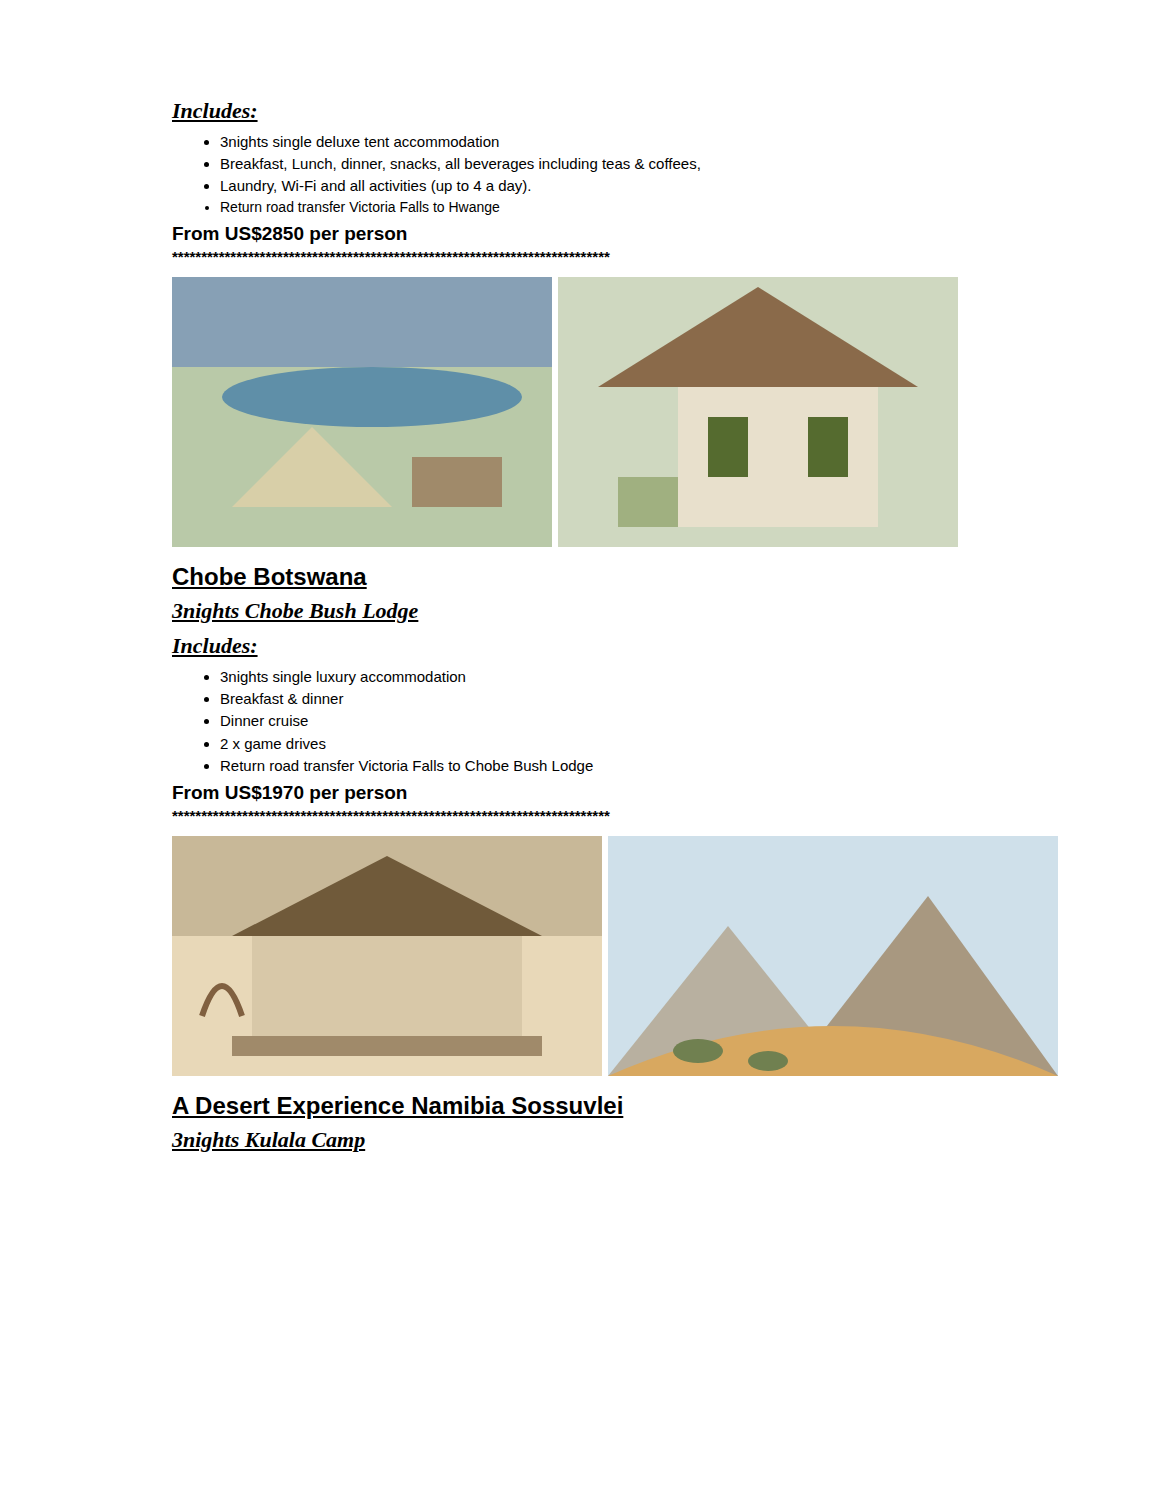Includes:
3nights single deluxe tent accommodation
Breakfast, Lunch, dinner, snacks, all beverages including teas & coffees,
Laundry, Wi-Fi and all activities (up to 4 a day).
Return road transfer Victoria Falls to Hwange
From US$2850 per person
***************************************************************************
Chobe Botswana
3nights Chobe Bush Lodge
Includes:
3nights single luxury accommodation
Breakfast & dinner
Dinner cruise
2 x game drives
Return road transfer Victoria Falls to Chobe Bush Lodge
From US$1970 per person
***************************************************************************
A Desert Experience Namibia Sossuvlei
3nights Kulala Camp